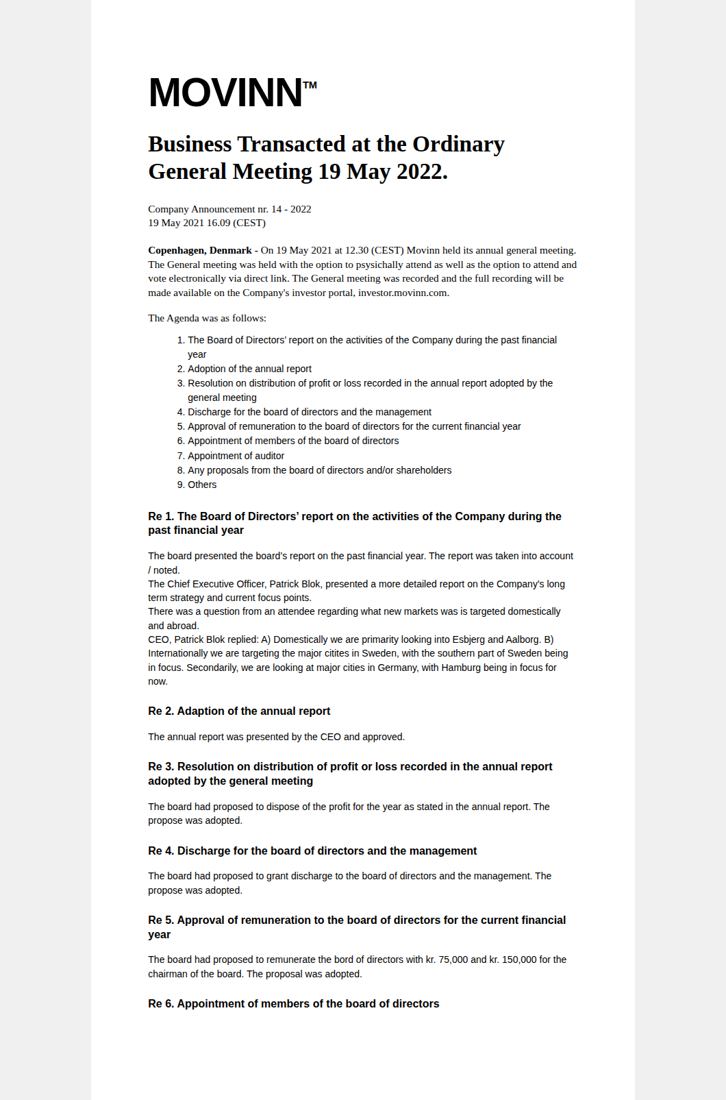MOVINNTM
Business Transacted at the Ordinary
General Meeting 19 May 2022.
Company Announcement nr. 14 - 2022
19 May 2021 16.09 (CEST)
Copenhagen, Denmark - On 19 May 2021 at 12.30 (CEST) Movinn held its annual general meeting. The General meeting was held with the option to psysichally attend as well as the option to attend and vote electronically via direct link. The General meeting was recorded and the full recording will be made available on the Company's investor portal, investor.movinn.com.
The Agenda was as follows:
The Board of Directors’ report on the activities of the Company during the past financial year
Adoption of the annual report
Resolution on distribution of profit or loss recorded in the annual report adopted by the general meeting
Discharge for the board of directors and the management
Approval of remuneration to the board of directors for the current financial year
Appointment of members of the board of directors
Appointment of auditor
Any proposals from the board of directors and/or shareholders
Others
Re 1. The Board of Directors’ report on the activities of the Company during the past financial year
The board presented the board’s report on the past financial year. The report was taken into account / noted.
The Chief Executive Officer, Patrick Blok, presented a more detailed report on the Company's long term strategy and current focus points.
There was a question from an attendee regarding what new markets was is targeted domestically and abroad.
CEO, Patrick Blok replied: A) Domestically we are primarity looking into Esbjerg and Aalborg. B) Internationally we are targeting the major citites in Sweden, with the southern part of Sweden being in focus. Secondarily, we are looking at major cities in Germany, with Hamburg being in focus for now.
Re 2. Adaption of the annual report
The annual report was presented by the CEO and approved.
Re 3. Resolution on distribution of profit or loss recorded in the annual report adopted by the general meeting
The board had proposed to dispose of the profit for the year as stated in the annual report. The propose was adopted.
Re 4. Discharge for the board of directors and the management
The board had proposed to grant discharge to the board of directors and the management. The propose was adopted.
Re 5. Approval of remuneration to the board of directors for the current financial year
The board had proposed to remunerate the bord of directors with kr. 75,000 and kr. 150,000 for the chairman of the board. The proposal was adopted.
Re 6. Appointment of members of the board of directors